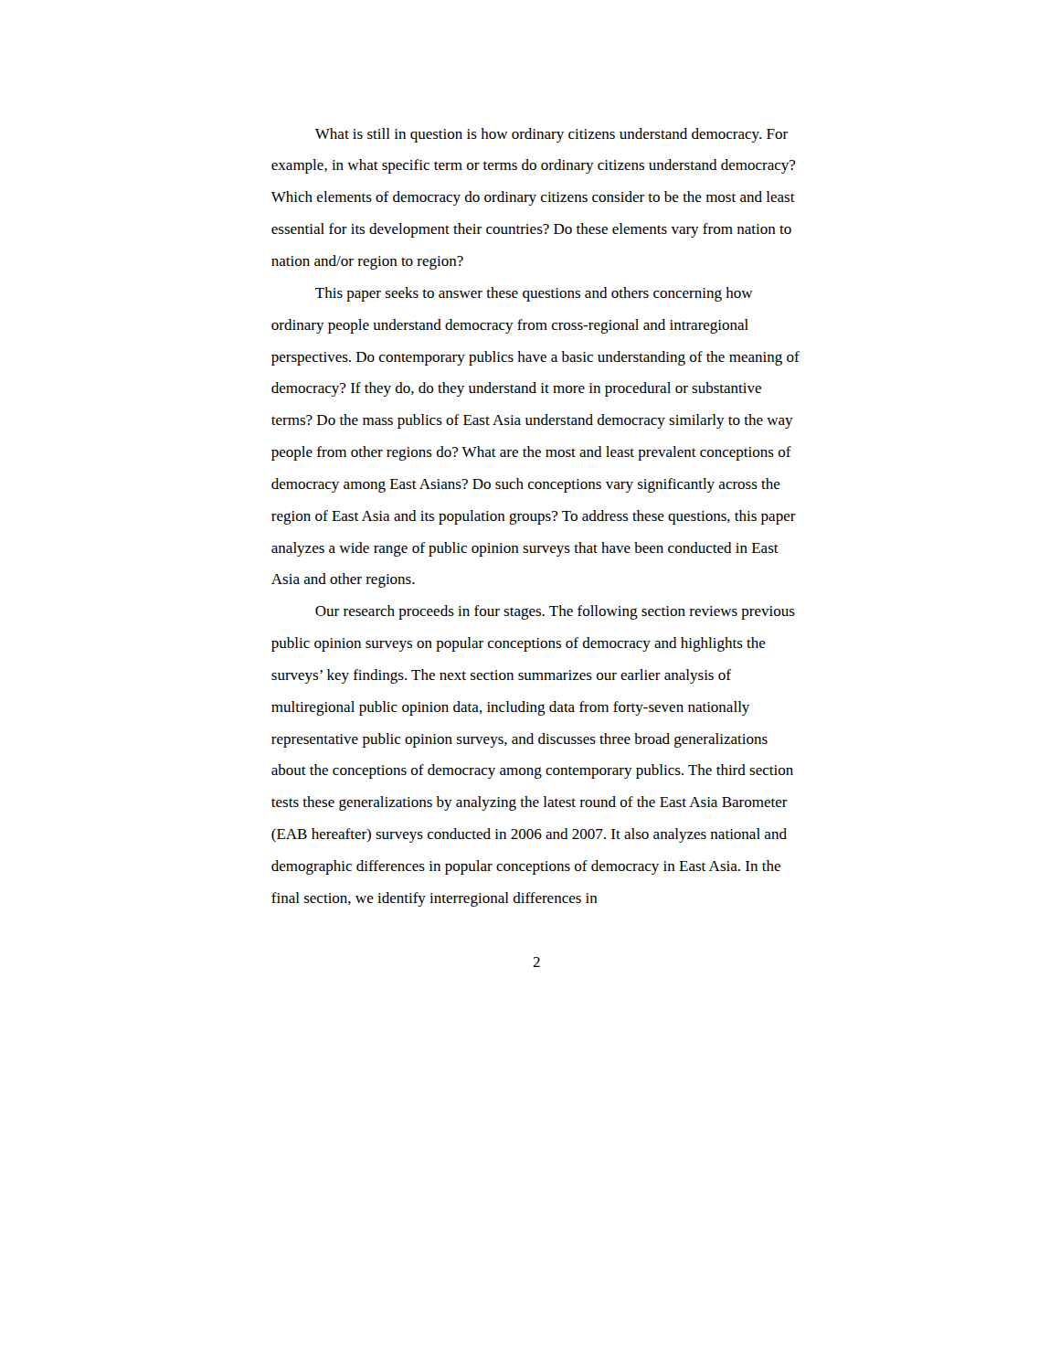What is still in question is how ordinary citizens understand democracy. For example, in what specific term or terms do ordinary citizens understand democracy? Which elements of democracy do ordinary citizens consider to be the most and least essential for its development their countries? Do these elements vary from nation to nation and/or region to region?
This paper seeks to answer these questions and others concerning how ordinary people understand democracy from cross-regional and intraregional perspectives. Do contemporary publics have a basic understanding of the meaning of democracy? If they do, do they understand it more in procedural or substantive terms? Do the mass publics of East Asia understand democracy similarly to the way people from other regions do? What are the most and least prevalent conceptions of democracy among East Asians? Do such conceptions vary significantly across the region of East Asia and its population groups? To address these questions, this paper analyzes a wide range of public opinion surveys that have been conducted in East Asia and other regions.
Our research proceeds in four stages. The following section reviews previous public opinion surveys on popular conceptions of democracy and highlights the surveys’ key findings. The next section summarizes our earlier analysis of multiregional public opinion data, including data from forty-seven nationally representative public opinion surveys, and discusses three broad generalizations about the conceptions of democracy among contemporary publics. The third section tests these generalizations by analyzing the latest round of the East Asia Barometer (EAB hereafter) surveys conducted in 2006 and 2007. It also analyzes national and demographic differences in popular conceptions of democracy in East Asia. In the final section, we identify interregional differences in
2